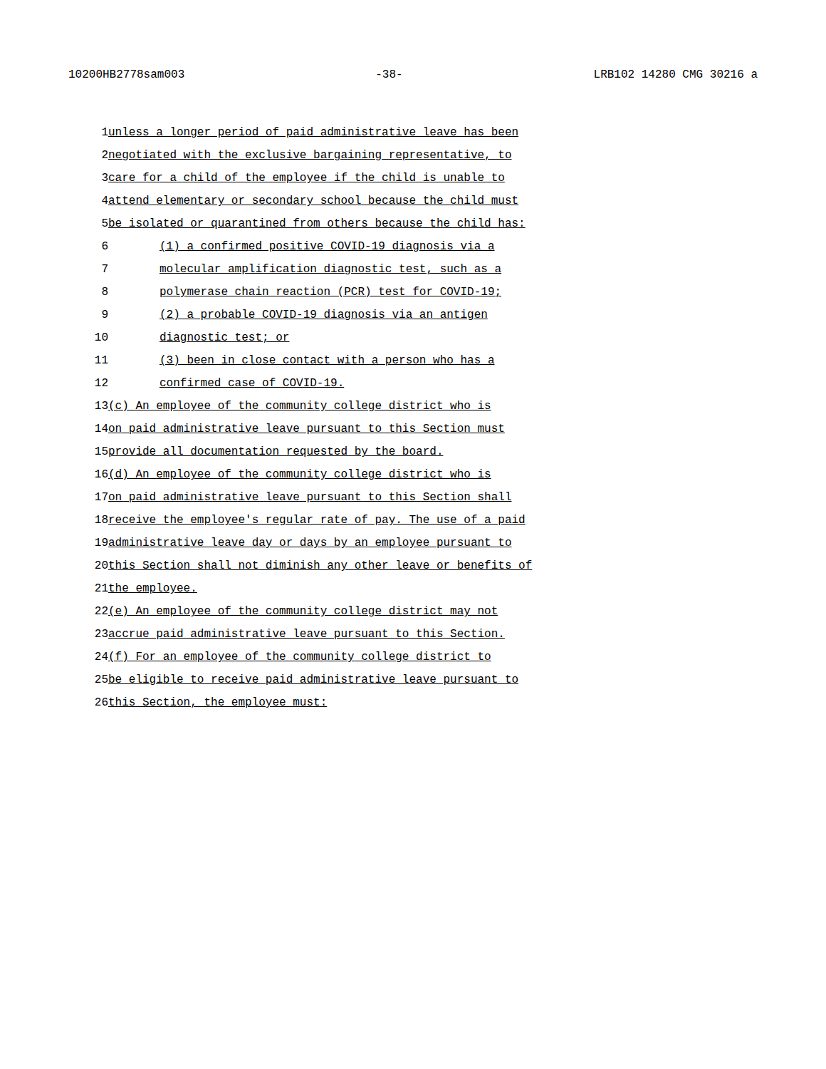10200HB2778sam003 -38- LRB102 14280 CMG 30216 a
| 1 | unless a longer period of paid administrative leave has been |
| 2 | negotiated with the exclusive bargaining representative, to |
| 3 | care for a child of the employee if the child is unable to |
| 4 | attend elementary or secondary school because the child must |
| 5 | be isolated or quarantined from others because the child has: |
| 6 | (1) a confirmed positive COVID-19 diagnosis via a |
| 7 | molecular amplification diagnostic test, such as a |
| 8 | polymerase chain reaction (PCR) test for COVID-19; |
| 9 | (2) a probable COVID-19 diagnosis via an antigen |
| 10 | diagnostic test; or |
| 11 | (3) been in close contact with a person who has a |
| 12 | confirmed case of COVID-19. |
| 13 | (c) An employee of the community college district who is |
| 14 | on paid administrative leave pursuant to this Section must |
| 15 | provide all documentation requested by the board. |
| 16 | (d) An employee of the community college district who is |
| 17 | on paid administrative leave pursuant to this Section shall |
| 18 | receive the employee's regular rate of pay. The use of a paid |
| 19 | administrative leave day or days by an employee pursuant to |
| 20 | this Section shall not diminish any other leave or benefits of |
| 21 | the employee. |
| 22 | (e) An employee of the community college district may not |
| 23 | accrue paid administrative leave pursuant to this Section. |
| 24 | (f) For an employee of the community college district to |
| 25 | be eligible to receive paid administrative leave pursuant to |
| 26 | this Section, the employee must: |